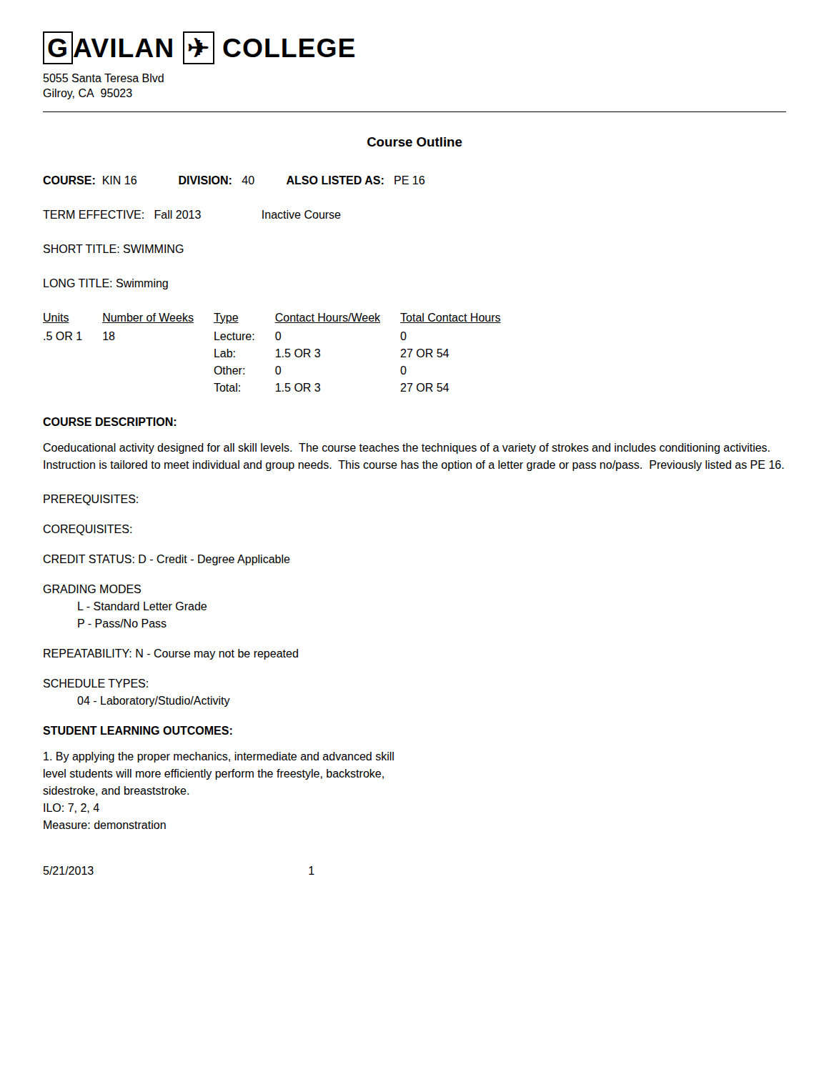GAVILAN ✈ COLLEGE
5055 Santa Teresa Blvd
Gilroy, CA 95023
Course Outline
COURSE: KIN 16 DIVISION: 40 ALSO LISTED AS: PE 16
TERM EFFECTIVE: Fall 2013 Inactive Course
SHORT TITLE: SWIMMING
LONG TITLE: Swimming
| Units | Number of Weeks | Type | Contact Hours/Week | Total Contact Hours |
| --- | --- | --- | --- | --- |
| .5 OR 1 | 18 | Lecture: | 0 | 0 |
| | | Lab: | 1.5 OR 3 | 27 OR 54 |
| | | Other: | 0 | 0 |
| | | Total: | 1.5 OR 3 | 27 OR 54 |
COURSE DESCRIPTION:
Coeducational activity designed for all skill levels. The course teaches the techniques of a variety of strokes and includes conditioning activities. Instruction is tailored to meet individual and group needs. This course has the option of a letter grade or pass no/pass. Previously listed as PE 16.
PREREQUISITES:
COREQUISITES:
CREDIT STATUS: D - Credit - Degree Applicable
GRADING MODES
L - Standard Letter Grade
P - Pass/No Pass
REPEATABILITY: N - Course may not be repeated
SCHEDULE TYPES:
04 - Laboratory/Studio/Activity
STUDENT LEARNING OUTCOMES:
1. By applying the proper mechanics, intermediate and advanced skill
level students will more efficiently perform the freestyle, backstroke,
sidestroke, and breaststroke.
ILO: 7, 2, 4
Measure: demonstration
5/21/2013 1